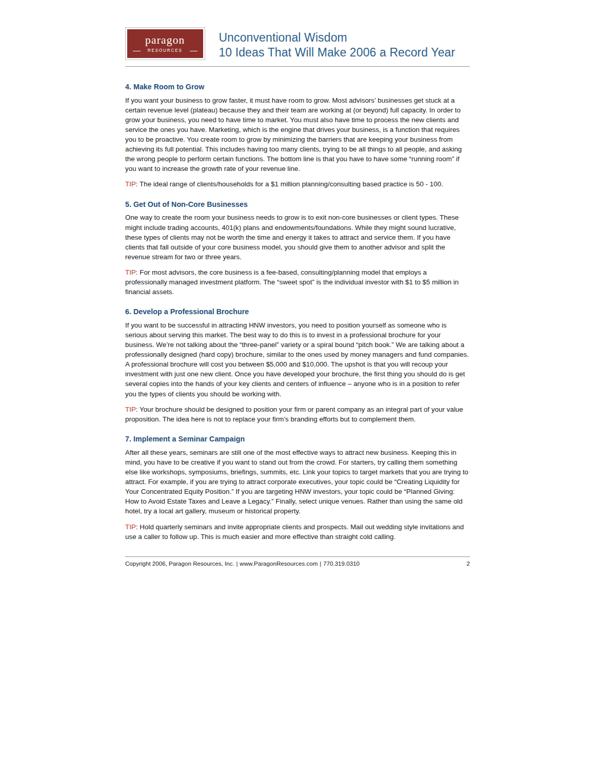paragon RESOURCES
Unconventional Wisdom 10 Ideas That Will Make 2006 a Record Year
4. Make Room to Grow
If you want your business to grow faster, it must have room to grow. Most advisors’ businesses get stuck at a certain revenue level (plateau) because they and their team are working at (or beyond) full capacity. In order to grow your business, you need to have time to market. You must also have time to process the new clients and service the ones you have. Marketing, which is the engine that drives your business, is a function that requires you to be proactive. You create room to grow by minimizing the barriers that are keeping your business from achieving its full potential. This includes having too many clients, trying to be all things to all people, and asking the wrong people to perform certain functions. The bottom line is that you have to have some “running room” if you want to increase the growth rate of your revenue line.
TIP: The ideal range of clients/households for a $1 million planning/consulting based practice is 50 - 100.
5. Get Out of Non-Core Businesses
One way to create the room your business needs to grow is to exit non-core businesses or client types. These might include trading accounts, 401(k) plans and endowments/foundations. While they might sound lucrative, these types of clients may not be worth the time and energy it takes to attract and service them. If you have clients that fall outside of your core business model, you should give them to another advisor and split the revenue stream for two or three years.
TIP: For most advisors, the core business is a fee-based, consulting/planning model that employs a professionally managed investment platform. The “sweet spot” is the individual investor with $1 to $5 million in financial assets.
6. Develop a Professional Brochure
If you want to be successful in attracting HNW investors, you need to position yourself as someone who is serious about serving this market. The best way to do this is to invest in a professional brochure for your business. We’re not talking about the “three-panel” variety or a spiral bound “pitch book.” We are talking about a professionally designed (hard copy) brochure, similar to the ones used by money managers and fund companies. A professional brochure will cost you between $5,000 and $10,000. The upshot is that you will recoup your investment with just one new client. Once you have developed your brochure, the first thing you should do is get several copies into the hands of your key clients and centers of influence – anyone who is in a position to refer you the types of clients you should be working with.
TIP: Your brochure should be designed to position your firm or parent company as an integral part of your value proposition. The idea here is not to replace your firm’s branding efforts but to complement them.
7. Implement a Seminar Campaign
After all these years, seminars are still one of the most effective ways to attract new business. Keeping this in mind, you have to be creative if you want to stand out from the crowd. For starters, try calling them something else like workshops, symposiums, briefings, summits, etc. Link your topics to target markets that you are trying to attract. For example, if you are trying to attract corporate executives, your topic could be “Creating Liquidity for Your Concentrated Equity Position.” If you are targeting HNW investors, your topic could be “Planned Giving: How to Avoid Estate Taxes and Leave a Legacy.” Finally, select unique venues. Rather than using the same old hotel, try a local art gallery, museum or historical property.
TIP: Hold quarterly seminars and invite appropriate clients and prospects. Mail out wedding style invitations and use a caller to follow up. This is much easier and more effective than straight cold calling.
Copyright 2006, Paragon Resources, Inc.|www.ParagonResources.com|770.319.0310
2